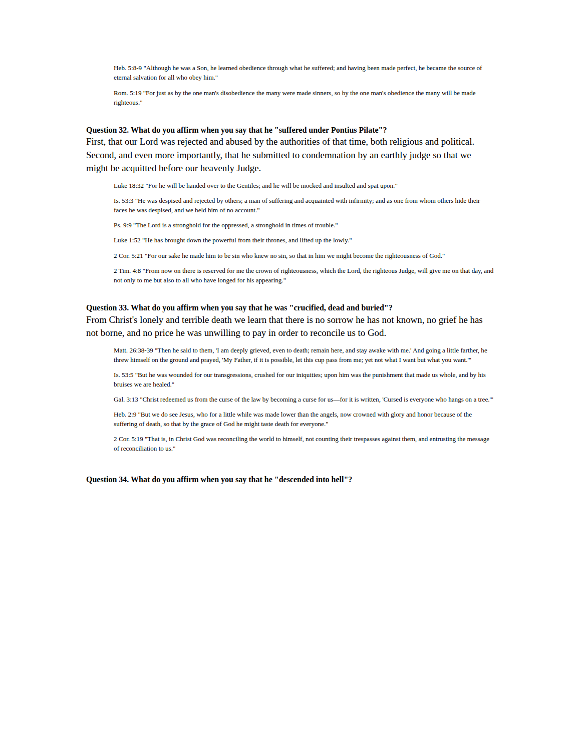Heb. 5:8-9 "Although he was a Son, he learned obedience through what he suffered; and having been made perfect, he became the source of eternal salvation for all who obey him."
Rom. 5:19 "For just as by the one man's disobedience the many were made sinners, so by the one man's obedience the many will be made righteous."
Question 32. What do you affirm when you say that he "suffered under Pontius Pilate"?
First, that our Lord was rejected and abused by the authorities of that time, both religious and political. Second, and even more importantly, that he submitted to condemnation by an earthly judge so that we might be acquitted before our heavenly Judge.
Luke 18:32 "For he will be handed over to the Gentiles; and he will be mocked and insulted and spat upon."
Is. 53:3 "He was despised and rejected by others; a man of suffering and acquainted with infirmity; and as one from whom others hide their faces he was despised, and we held him of no account."
Ps. 9:9 "The Lord is a stronghold for the oppressed, a stronghold in times of trouble."
Luke 1:52 "He has brought down the powerful from their thrones, and lifted up the lowly."
2 Cor. 5:21 "For our sake he made him to be sin who knew no sin, so that in him we might become the righteousness of God."
2 Tim. 4:8 "From now on there is reserved for me the crown of righteousness, which the Lord, the righteous Judge, will give me on that day, and not only to me but also to all who have longed for his appearing."
Question 33. What do you affirm when you say that he was "crucified, dead and buried"?
From Christ's lonely and terrible death we learn that there is no sorrow he has not known, no grief he has not borne, and no price he was unwilling to pay in order to reconcile us to God.
Matt. 26:38-39 "Then he said to them, 'I am deeply grieved, even to death; remain here, and stay awake with me.' And going a little farther, he threw himself on the ground and prayed, 'My Father, if it is possible, let this cup pass from me; yet not what I want but what you want.'"
Is. 53:5 "But he was wounded for our transgressions, crushed for our iniquities; upon him was the punishment that made us whole, and by his bruises we are healed."
Gal. 3:13 "Christ redeemed us from the curse of the law by becoming a curse for us—for it is written, 'Cursed is everyone who hangs on a tree.'"
Heb. 2:9 "But we do see Jesus, who for a little while was made lower than the angels, now crowned with glory and honor because of the suffering of death, so that by the grace of God he might taste death for everyone."
2 Cor. 5:19 "That is, in Christ God was reconciling the world to himself, not counting their trespasses against them, and entrusting the message of reconciliation to us."
Question 34. What do you affirm when you say that he "descended into hell"?